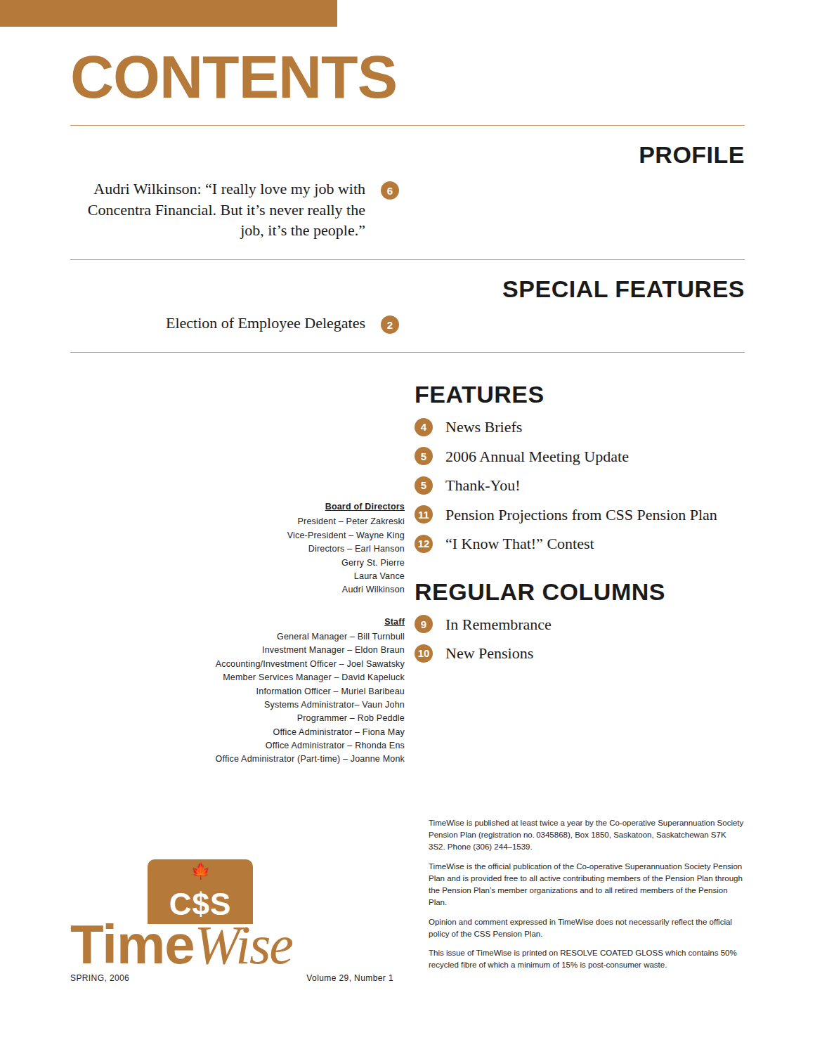Contents
Profile
Audri Wilkinson: “I really love my job with Concentra Financial. But it’s never really the job, it’s the people.”
6
Special Features
Election of Employee Delegates
2
Board of Directors President – Peter Zakreski
Vice-President – Wayne King
Directors – Earl Hanson
Gerry St. Pierre
Laura Vance
Audri Wilkinson
Staff General Manager – Bill Turnbull
Investment Manager – Eldon Braun
Accounting/Investment Officer – Joel Sawatsky
Member Services Manager – David Kapeluck
Information Officer – Muriel Baribeau
Systems Administrator– Vaun John
Programmer – Rob Peddle
Office Administrator – Fiona May
Office Administrator – Rhonda Ens
Office Administrator (Part-time) – Joanne Monk
Features
4 News Briefs
5 2006 Annual Meeting Update
5 Thank-You!
11 Pension Projections from CSS Pension Plan
12 “I Know That!” Contest
Regular Columns
9 In Remembrance
10 New Pensions
🍁 C$S
TimeWise
SPRING, 2006 Volume 29, Number 1
TimeWise is published at least twice a year by the Co-operative Superannuation Society Pension Plan (registration no. 0345868), Box 1850, Saskatoon, Saskatchewan S7K 3S2. Phone (306) 244–1539.
TimeWise is the official publication of the Co-operative Superannuation Society Pension Plan and is provided free to all active contributing members of the Pension Plan through the Pension Plan’s member organizations and to all retired members of the Pension Plan.
Opinion and comment expressed in TimeWise does not necessarily reflect the official policy of the CSS Pension Plan.
This issue of TimeWise is printed on RESOLVE COATED GLOSS which contains 50% recycled fibre of which a minimum of 15% is post-consumer waste.